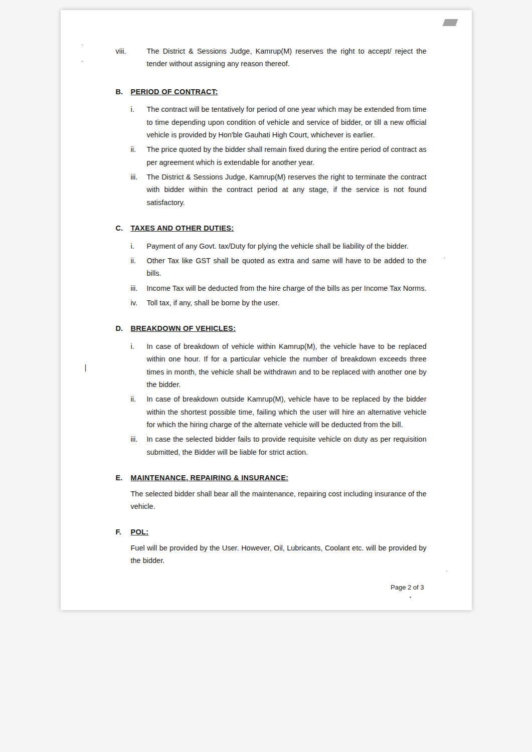.
.
|
.
.
viii.
The District & Sessions Judge, Kamrup(M) reserves the right to accept/ reject the tender without assigning any reason thereof.
B.
PERIOD OF CONTRACT:
i. The contract will be tentatively for period of one year which may be extended from time to time depending upon condition of vehicle and service of bidder, or till a new official vehicle is provided by Hon'ble Gauhati High Court, whichever is earlier.
ii. The price quoted by the bidder shall remain fixed during the entire period of contract as per agreement which is extendable for another year.
iii. The District & Sessions Judge, Kamrup(M) reserves the right to terminate the contract with bidder within the contract period at any stage, if the service is not found satisfactory.
C.
TAXES AND OTHER DUTIES:
i. Payment of any Govt. tax/Duty for plying the vehicle shall be liability of the bidder.
ii. Other Tax like GST shall be quoted as extra and same will have to be added to the bills.
iii. Income Tax will be deducted from the hire charge of the bills as per Income Tax Norms.
iv. Toll tax, if any, shall be borne by the user.
D.
BREAKDOWN OF VEHICLES:
i. In case of breakdown of vehicle within Kamrup(M), the vehicle have to be replaced within one hour. If for a particular vehicle the number of breakdown exceeds three times in month, the vehicle shall be withdrawn and to be replaced with another one by the bidder.
ii. In case of breakdown outside Kamrup(M), vehicle have to be replaced by the bidder within the shortest possible time, failing which the user will hire an alternative vehicle for which the hiring charge of the alternate vehicle will be deducted from the bill.
iii. In case the selected bidder fails to provide requisite vehicle on duty as per requisition submitted, the Bidder will be liable for strict action.
E.
MAINTENANCE, REPAIRING & INSURANCE:
The selected bidder shall bear all the maintenance, repairing cost including insurance of the vehicle.
F.
POL:
Fuel will be provided by the User. However, Oil, Lubricants, Coolant etc. will be provided by the bidder.
Page 2 of 3
•